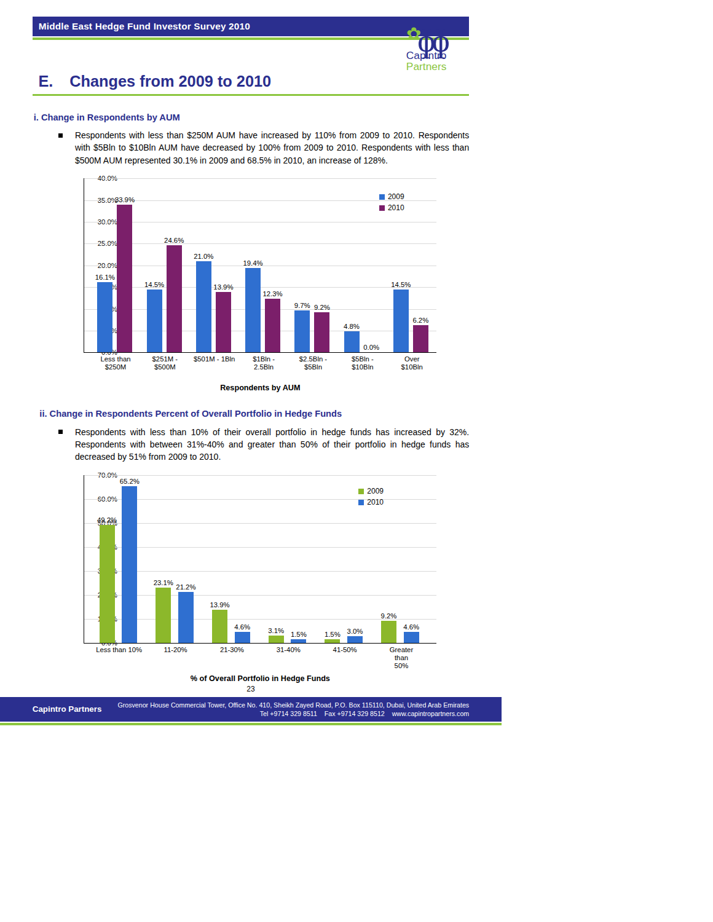Middle East Hedge Fund Investor Survey 2010
✿ɸɸ Capintro Partners
E. Changes from 2009 to 2010
i. Change in Respondents by AUM
Respondents with less than $250M AUM have increased by 110% from 2009 to 2010. Respondents with $5Bln to $10Bln AUM have decreased by 100% from 2009 to 2010. Respondents with less than $500M AUM represented 30.1% in 2009 and 68.5% in 2010, an increase of 128%.
40.0% 35.0% 30.0% 25.0% 20.0% 15.0% 10.0% 5.0% 0.0%
2009
2010
16.1%
33.9%
14.5%
24.6%
21.0%
13.9%
19.4%
12.3%
9.7%
9.2%
4.8%
0.0%
14.5%
6.2%
Less than
$250M $251M -
$500M $501M - 1Bln $1Bln -
2.5Bln $2.5Bln -
$5Bln $5Bln -
$10Bln Over $10Bln
Respondents by AUM
ii. Change in Respondents Percent of Overall Portfolio in Hedge Funds
Respondents with less than 10% of their overall portfolio in hedge funds has increased by 32%. Respondents with between 31%-40% and greater than 50% of their portfolio in hedge funds has decreased by 51% from 2009 to 2010.
70.0% 60.0% 50.0% 40.0% 30.0% 20.0% 10.0% 0.0%
2009
2010
49.2%
65.2%
23.1%
21.2%
13.9%
4.6%
3.1%
1.5%
1.5%
3.0%
9.2%
4.6%
Less than 10% 11-20% 21-30% 31-40% 41-50% Greater than
50%
% of Overall Portfolio in Hedge Funds
23
Capintro Partners
Grosvenor House Commercial Tower, Office No. 410, Sheikh Zayed Road, P.O. Box 115110, Dubai, United Arab Emirates
Tel +9714 329 8511 Fax +9714 329 8512 www.capintropartners.com